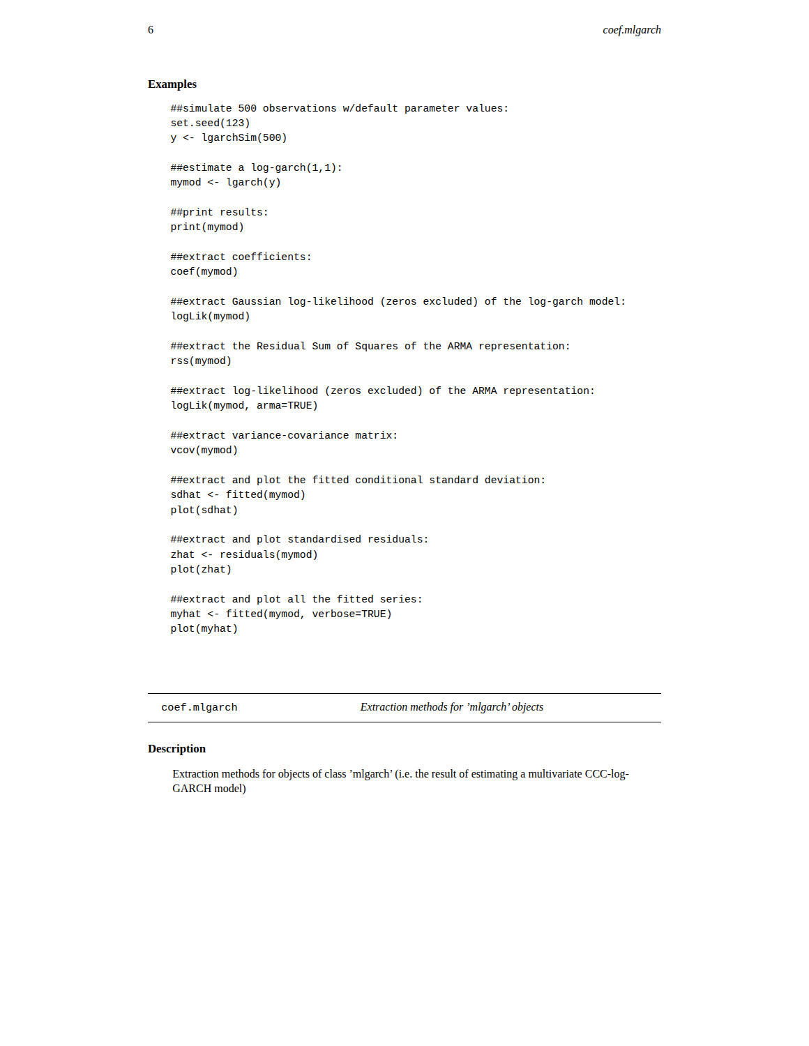6 coef.mlgarch
Examples
##simulate 500 observations w/default parameter values:
set.seed(123)
y <- lgarchSim(500)

##estimate a log-garch(1,1):
mymod <- lgarch(y)

##print results:
print(mymod)

##extract coefficients:
coef(mymod)

##extract Gaussian log-likelihood (zeros excluded) of the log-garch model:
logLik(mymod)

##extract the Residual Sum of Squares of the ARMA representation:
rss(mymod)

##extract log-likelihood (zeros excluded) of the ARMA representation:
logLik(mymod, arma=TRUE)

##extract variance-covariance matrix:
vcov(mymod)

##extract and plot the fitted conditional standard deviation:
sdhat <- fitted(mymod)
plot(sdhat)

##extract and plot standardised residuals:
zhat <- residuals(mymod)
plot(zhat)

##extract and plot all the fitted series:
myhat <- fitted(mymod, verbose=TRUE)
plot(myhat)
coef.mlgarch Extraction methods for ’mlgarch’ objects
Description
Extraction methods for objects of class ’mlgarch’ (i.e. the result of estimating a multivariate CCC-log-GARCH model)